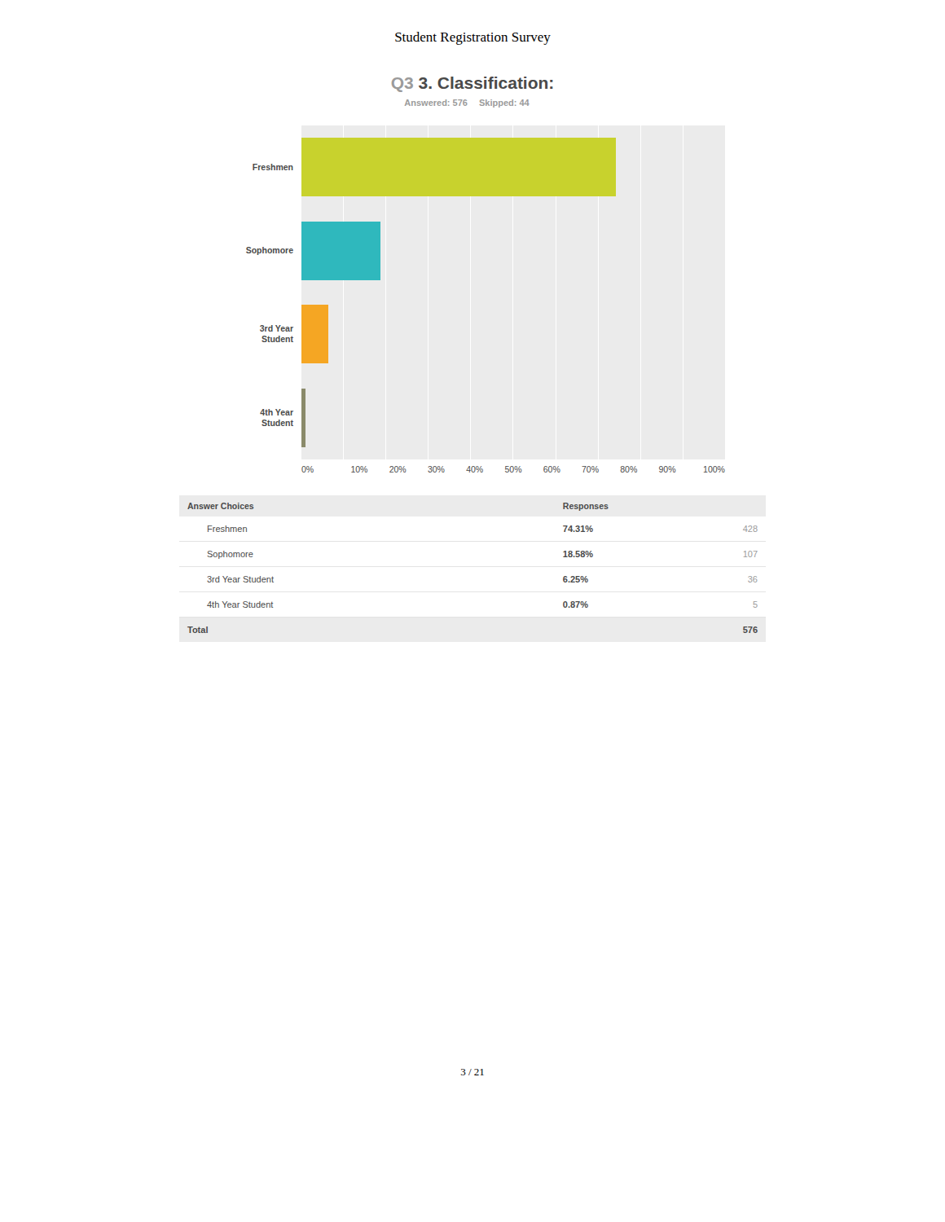Student Registration Survey
Q3 3. Classification:
Answered: 576 Skipped: 44
Freshmen
Sophomore
3rd Year
Student
4th Year
Student
0%
10%
20%
30%
40%
50%
60%
70%
80%
90%
100%
| Answer Choices | Responses |
| --- | --- |
| Freshmen | 74.31% | 428 |
| Sophomore | 18.58% | 107 |
| 3rd Year Student | 6.25% | 36 |
| 4th Year Student | 0.87% | 5 |
| Total | | 576 |
3 / 21